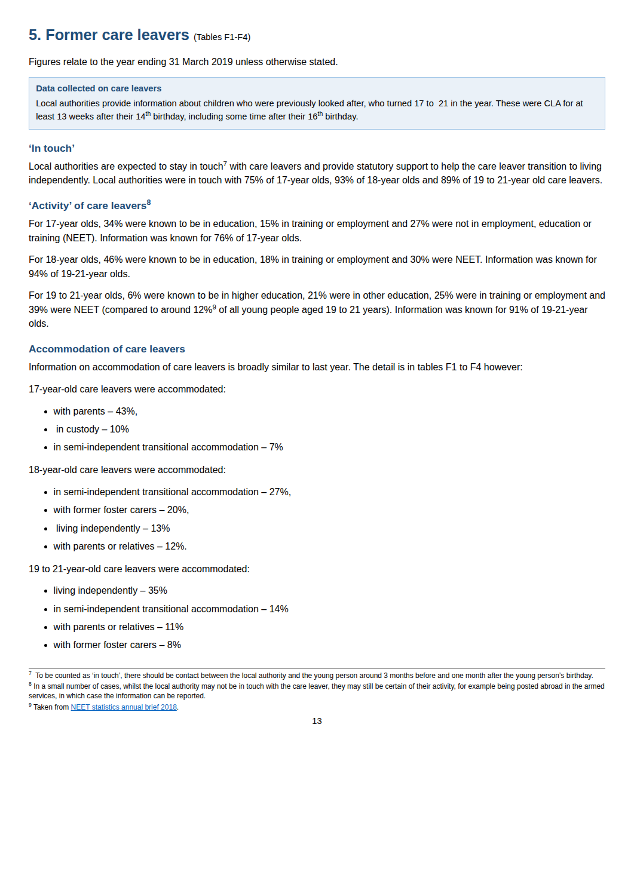5. Former care leavers (Tables F1-F4)
Figures relate to the year ending 31 March 2019 unless otherwise stated.
Data collected on care leavers
Local authorities provide information about children who were previously looked after, who turned 17 to 21 in the year. These were CLA for at least 13 weeks after their 14th birthday, including some time after their 16th birthday.
‘In touch’
Local authorities are expected to stay in touch7 with care leavers and provide statutory support to help the care leaver transition to living independently. Local authorities were in touch with 75% of 17-year olds, 93% of 18-year olds and 89% of 19 to 21-year old care leavers.
‘Activity’ of care leavers8
For 17-year olds, 34% were known to be in education, 15% in training or employment and 27% were not in employment, education or training (NEET). Information was known for 76% of 17-year olds.
For 18-year olds, 46% were known to be in education, 18% in training or employment and 30% were NEET. Information was known for 94% of 19-21-year olds.
For 19 to 21-year olds, 6% were known to be in higher education, 21% were in other education, 25% were in training or employment and 39% were NEET (compared to around 12%9 of all young people aged 19 to 21 years). Information was known for 91% of 19-21-year olds.
Accommodation of care leavers
Information on accommodation of care leavers is broadly similar to last year. The detail is in tables F1 to F4 however:
17-year-old care leavers were accommodated:
with parents – 43%,
in custody – 10%
in semi-independent transitional accommodation – 7%
18-year-old care leavers were accommodated:
in semi-independent transitional accommodation – 27%,
with former foster carers – 20%,
living independently – 13%
with parents or relatives – 12%.
19 to 21-year-old care leavers were accommodated:
living independently – 35%
in semi-independent transitional accommodation – 14%
with parents or relatives – 11%
with former foster carers – 8%
7 To be counted as ‘in touch’, there should be contact between the local authority and the young person around 3 months before and one month after the young person’s birthday.
8 In a small number of cases, whilst the local authority may not be in touch with the care leaver, they may still be certain of their activity, for example being posted abroad in the armed services, in which case the information can be reported.
9 Taken from NEET statistics annual brief 2018.
13